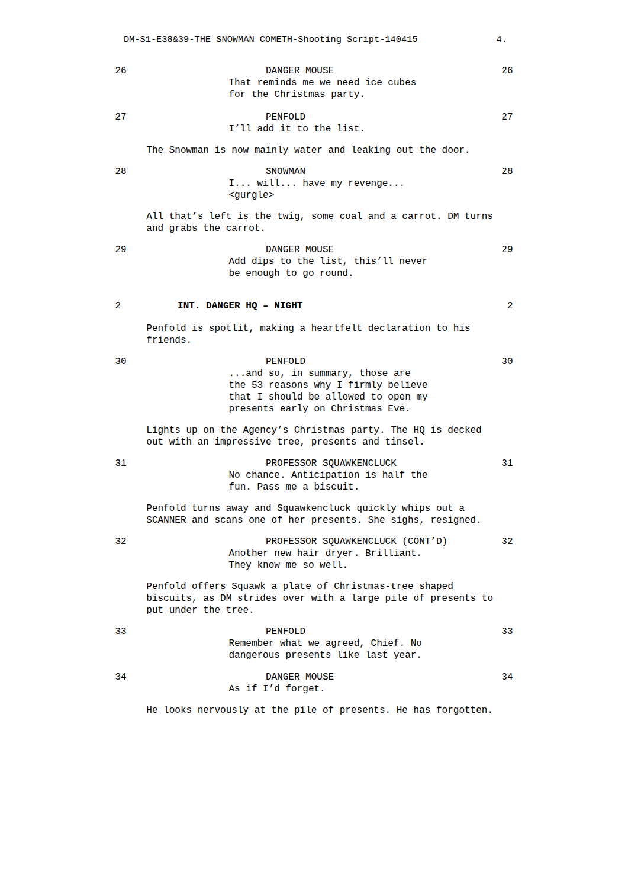DM-S1-E38&39-THE SNOWMAN COMETH-Shooting Script-140415 4.
26
DANGER MOUSE
That reminds me we need ice cubes
for the Christmas party.
26
27
PENFOLD
I’ll add it to the list.
27
The Snowman is now mainly water and leaking out the door.
28
SNOWMAN
I... will... have my revenge...
<gurgle>
28
All that’s left is the twig, some coal and a carrot. DM turns
and grabs the carrot.
29
DANGER MOUSE
Add dips to the list, this’ll never
be enough to go round.
29
2
INT. DANGER HQ – NIGHT
2
Penfold is spotlit, making a heartfelt declaration to his
friends.
30
PENFOLD
...and so, in summary, those are
the 53 reasons why I firmly believe
that I should be allowed to open my
presents early on Christmas Eve.
30
Lights up on the Agency’s Christmas party. The HQ is decked
out with an impressive tree, presents and tinsel.
31
PROFESSOR SQUAWKENCLUCK
No chance. Anticipation is half the
fun. Pass me a biscuit.
31
Penfold turns away and Squawkencluck quickly whips out a
SCANNER and scans one of her presents. She sighs, resigned.
32
PROFESSOR SQUAWKENCLUCK (CONT’D)
Another new hair dryer. Brilliant.
They know me so well.
32
Penfold offers Squawk a plate of Christmas-tree shaped
biscuits, as DM strides over with a large pile of presents to
put under the tree.
33
PENFOLD
Remember what we agreed, Chief. No
dangerous presents like last year.
33
34
DANGER MOUSE
As if I’d forget.
34
He looks nervously at the pile of presents. He has forgotten.